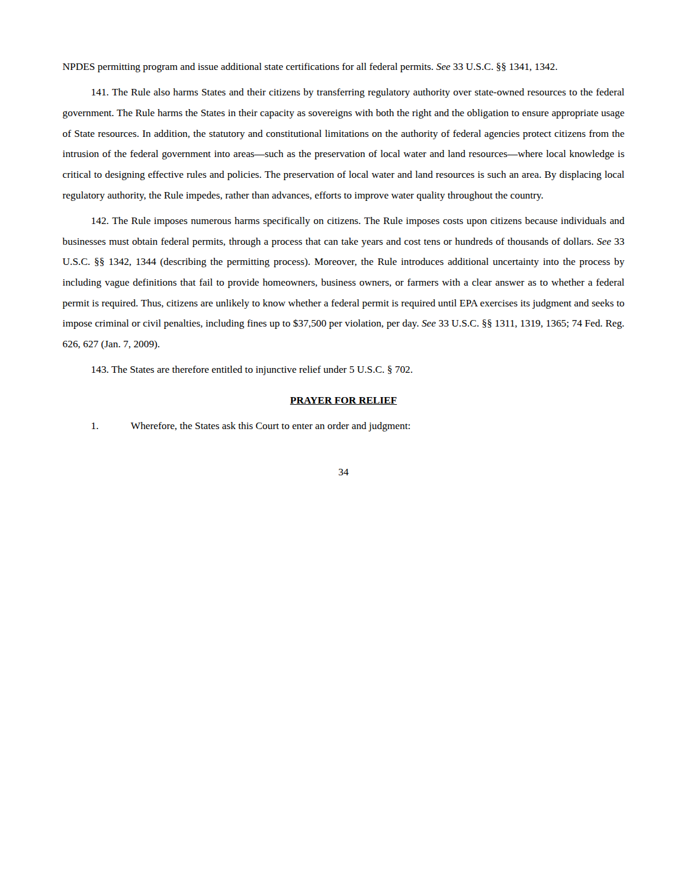NPDES permitting program and issue additional state certifications for all federal permits. See 33 U.S.C. §§ 1341, 1342.
141. The Rule also harms States and their citizens by transferring regulatory authority over state-owned resources to the federal government. The Rule harms the States in their capacity as sovereigns with both the right and the obligation to ensure appropriate usage of State resources. In addition, the statutory and constitutional limitations on the authority of federal agencies protect citizens from the intrusion of the federal government into areas—such as the preservation of local water and land resources—where local knowledge is critical to designing effective rules and policies. The preservation of local water and land resources is such an area. By displacing local regulatory authority, the Rule impedes, rather than advances, efforts to improve water quality throughout the country.
142. The Rule imposes numerous harms specifically on citizens. The Rule imposes costs upon citizens because individuals and businesses must obtain federal permits, through a process that can take years and cost tens or hundreds of thousands of dollars. See 33 U.S.C. §§ 1342, 1344 (describing the permitting process). Moreover, the Rule introduces additional uncertainty into the process by including vague definitions that fail to provide homeowners, business owners, or farmers with a clear answer as to whether a federal permit is required. Thus, citizens are unlikely to know whether a federal permit is required until EPA exercises its judgment and seeks to impose criminal or civil penalties, including fines up to $37,500 per violation, per day. See 33 U.S.C. §§ 1311, 1319, 1365; 74 Fed. Reg. 626, 627 (Jan. 7, 2009).
143. The States are therefore entitled to injunctive relief under 5 U.S.C. § 702.
PRAYER FOR RELIEF
1. Wherefore, the States ask this Court to enter an order and judgment:
34